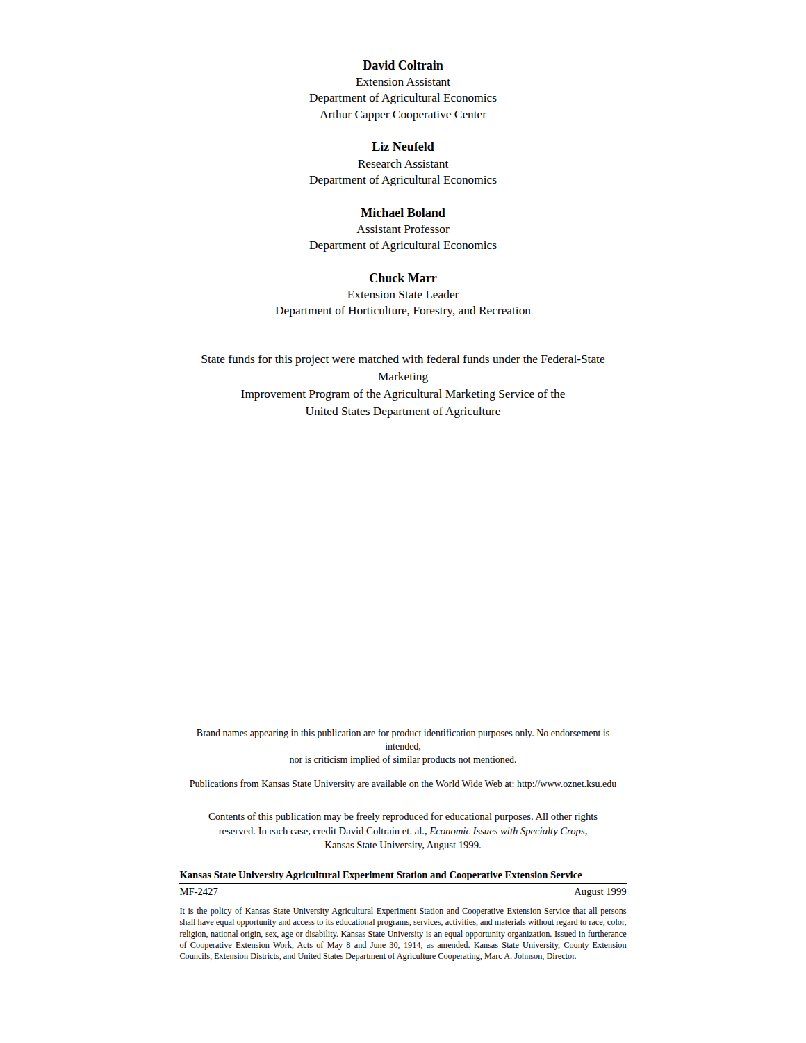David Coltrain
Extension Assistant
Department of Agricultural Economics
Arthur Capper Cooperative Center
Liz Neufeld
Research Assistant
Department of Agricultural Economics
Michael Boland
Assistant Professor
Department of Agricultural Economics
Chuck Marr
Extension State Leader
Department of Horticulture, Forestry, and Recreation
State funds for this project were matched with federal funds under the Federal-State Marketing
Improvement Program of the Agricultural Marketing Service of the
United States Department of Agriculture
Brand names appearing in this publication are for product identification purposes only. No endorsement is intended,
nor is criticism implied of similar products not mentioned.
Publications from Kansas State University are available on the World Wide Web at: http://www.oznet.ksu.edu
Contents of this publication may be freely reproduced for educational purposes. All other rights reserved. In each case, credit David Coltrain et. al., Economic Issues with Specialty Crops, Kansas State University, August 1999.
Kansas State University Agricultural Experiment Station and Cooperative Extension Service
MF-2427 August 1999
It is the policy of Kansas State University Agricultural Experiment Station and Cooperative Extension Service that all persons shall have equal opportunity and access to its educational programs, services, activities, and materials without regard to race, color, religion, national origin, sex, age or disability. Kansas State University is an equal opportunity organization. Issued in furtherance of Cooperative Extension Work, Acts of May 8 and June 30, 1914, as amended. Kansas State University, County Extension Councils, Extension Districts, and United States Department of Agriculture Cooperating, Marc A. Johnson, Director.